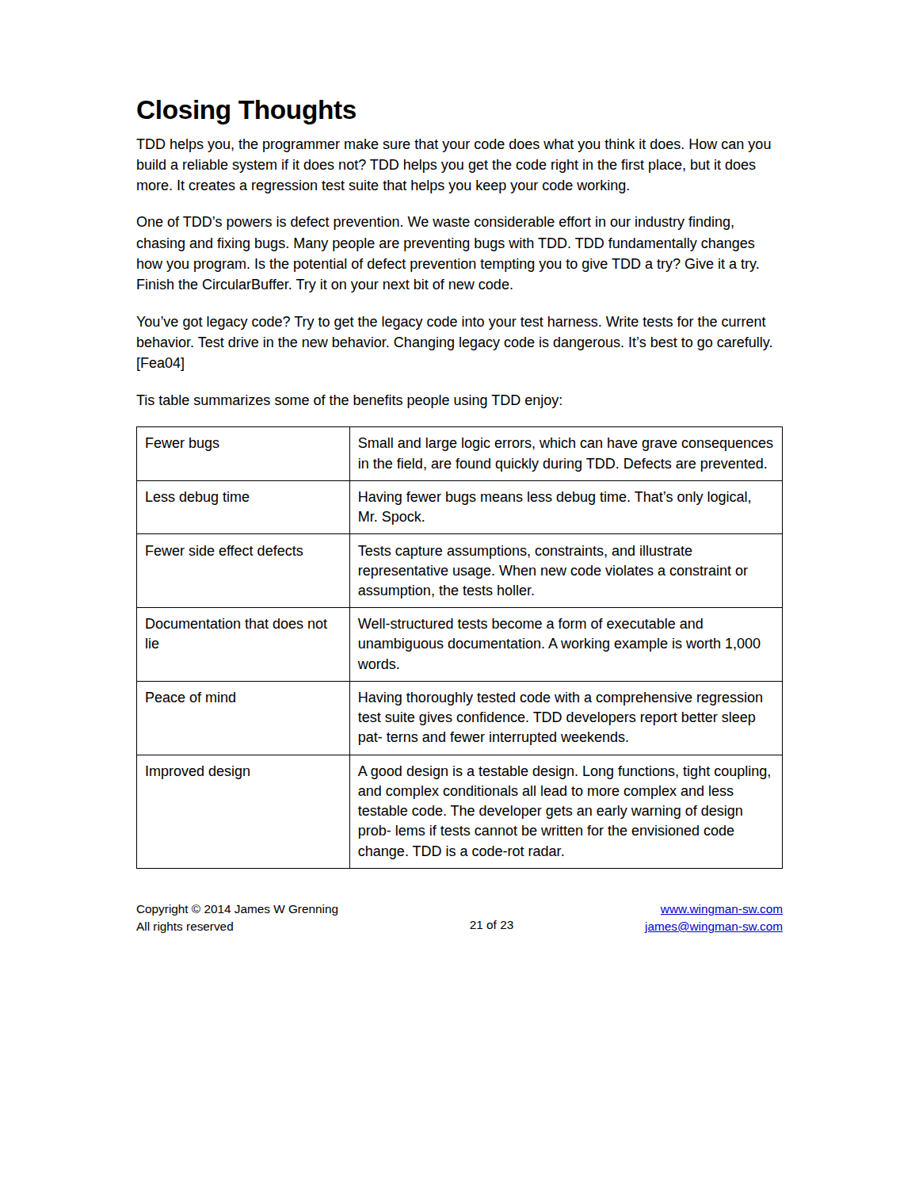Closing Thoughts
TDD helps you, the programmer make sure that your code does what you think it does. How can you build a reliable system if it does not? TDD helps you get the code right in the first place, but it does more. It creates a regression test suite that helps you keep your code working.
One of TDD’s powers is defect prevention. We waste considerable effort in our industry finding, chasing and fixing bugs. Many people are preventing bugs with TDD. TDD fundamentally changes how you program. Is the potential of defect prevention tempting you to give TDD a try? Give it a try. Finish the CircularBuffer. Try it on your next bit of new code.
You’ve got legacy code? Try to get the legacy code into your test harness. Write tests for the current behavior. Test drive in the new behavior. Changing legacy code is dangerous. It’s best to go carefully. [Fea04]
Tis table summarizes some of the benefits people using TDD enjoy:
| Fewer bugs | Small and large logic errors, which can have grave consequences in the field, are found quickly during TDD. Defects are prevented. |
| Less debug time | Having fewer bugs means less debug time. That’s only logical, Mr. Spock. |
| Fewer side effect defects | Tests capture assumptions, constraints, and illustrate representative usage. When new code violates a constraint or assumption, the tests holler. |
| Documentation that does not lie | Well-structured tests become a form of executable and unambiguous documentation. A working example is worth 1,000 words. |
| Peace of mind | Having thoroughly tested code with a comprehensive regression test suite gives confidence. TDD developers report better sleep pat- terns and fewer interrupted weekends. |
| Improved design | A good design is a testable design. Long functions, tight coupling, and complex conditionals all lead to more complex and less testable code. The developer gets an early warning of design prob- lems if tests cannot be written for the envisioned code change. TDD is a code-rot radar. |
Copyright © 2014 James W Grenning
All rights reserved
21 of 23
www.wingman-sw.com
james@wingman-sw.com